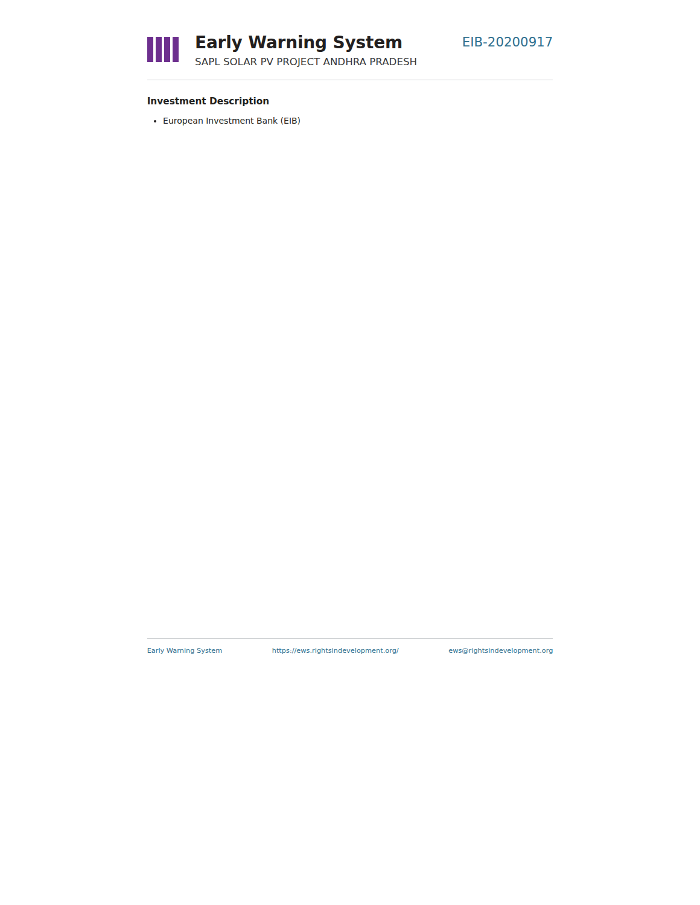Early Warning System
SAPL SOLAR PV PROJECT ANDHRA PRADESH
EIB-20200917
Investment Description
European Investment Bank (EIB)
Early Warning System
https://ews.rightsindevelopment.org/
ews@rightsindevelopment.org